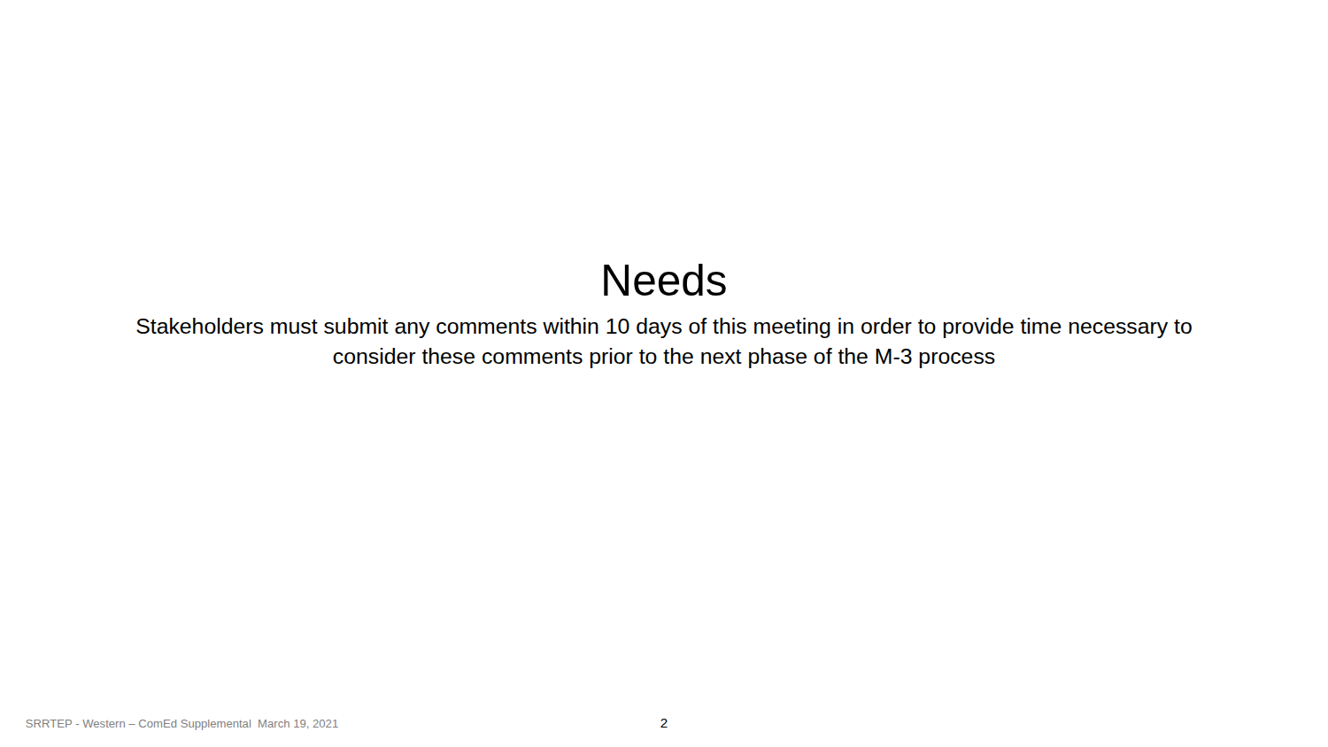Needs
Stakeholders must submit any comments within 10 days of this meeting in order to provide time necessary to consider these comments prior to the next phase of the M-3 process
SRRTEP - Western – ComEd Supplemental March 19, 2021
2